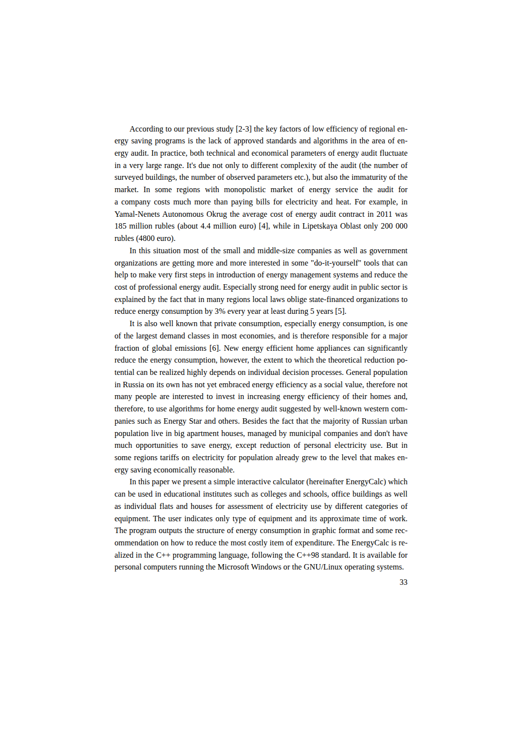According to our previous study [2-3] the key factors of low efficiency of regional energy saving programs is the lack of approved standards and algorithms in the area of energy audit. In practice, both technical and economical parameters of energy audit fluctuate in a very large range. It's due not only to different complexity of the audit (the number of surveyed buildings, the number of observed parameters etc.), but also the immaturity of the market. In some regions with monopolistic market of energy service the audit for a company costs much more than paying bills for electricity and heat. For example, in Yamal-Nenets Autonomous Okrug the average cost of energy audit contract in 2011 was 185 million rubles (about 4.4 million euro) [4], while in Lipetskaya Oblast only 200 000 rubles (4800 euro).
In this situation most of the small and middle-size companies as well as government organizations are getting more and more interested in some "do-it-yourself" tools that can help to make very first steps in introduction of energy management systems and reduce the cost of professional energy audit. Especially strong need for energy audit in public sector is explained by the fact that in many regions local laws oblige state-financed organizations to reduce energy consumption by 3% every year at least during 5 years [5].
It is also well known that private consumption, especially energy consumption, is one of the largest demand classes in most economies, and is therefore responsible for a major fraction of global emissions [6]. New energy efficient home appliances can significantly reduce the energy consumption, however, the extent to which the theoretical reduction potential can be realized highly depends on individual decision processes. General population in Russia on its own has not yet embraced energy efficiency as a social value, therefore not many people are interested to invest in increasing energy efficiency of their homes and, therefore, to use algorithms for home energy audit suggested by well-known western companies such as Energy Star and others. Besides the fact that the majority of Russian urban population live in big apartment houses, managed by municipal companies and don't have much opportunities to save energy, except reduction of personal electricity use. But in some regions tariffs on electricity for population already grew to the level that makes energy saving economically reasonable.
In this paper we present a simple interactive calculator (hereinafter EnergyCalc) which can be used in educational institutes such as colleges and schools, office buildings as well as individual flats and houses for assessment of electricity use by different categories of equipment. The user indicates only type of equipment and its approximate time of work. The program outputs the structure of energy consumption in graphic format and some recommendation on how to reduce the most costly item of expenditure. The EnergyCalc is realized in the C++ programming language, following the C++98 standard. It is available for personal computers running the Microsoft Windows or the GNU/Linux operating systems.
33